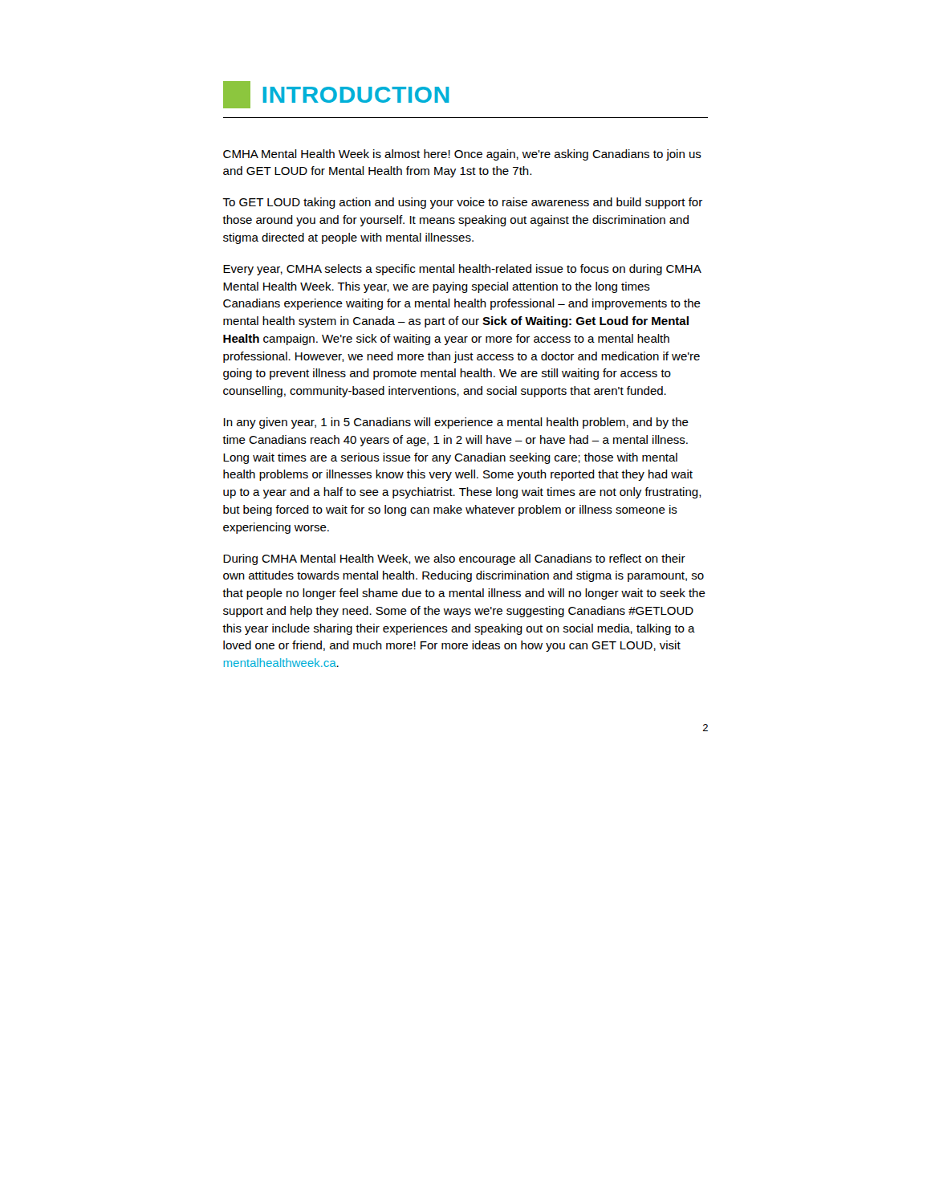INTRODUCTION
CMHA Mental Health Week is almost here! Once again, we're asking Canadians to join us and GET LOUD for Mental Health from May 1st to the 7th.
To GET LOUD taking action and using your voice to raise awareness and build support for those around you and for yourself. It means speaking out against the discrimination and stigma directed at people with mental illnesses.
Every year, CMHA selects a specific mental health-related issue to focus on during CMHA Mental Health Week. This year, we are paying special attention to the long times Canadians experience waiting for a mental health professional – and improvements to the mental health system in Canada – as part of our Sick of Waiting: Get Loud for Mental Health campaign. We're sick of waiting a year or more for access to a mental health professional. However, we need more than just access to a doctor and medication if we're going to prevent illness and promote mental health. We are still waiting for access to counselling, community-based interventions, and social supports that aren't funded.
In any given year, 1 in 5 Canadians will experience a mental health problem, and by the time Canadians reach 40 years of age, 1 in 2 will have – or have had – a mental illness. Long wait times are a serious issue for any Canadian seeking care; those with mental health problems or illnesses know this very well. Some youth reported that they had wait up to a year and a half to see a psychiatrist. These long wait times are not only frustrating, but being forced to wait for so long can make whatever problem or illness someone is experiencing worse.
During CMHA Mental Health Week, we also encourage all Canadians to reflect on their own attitudes towards mental health. Reducing discrimination and stigma is paramount, so that people no longer feel shame due to a mental illness and will no longer wait to seek the support and help they need. Some of the ways we're suggesting Canadians #GETLOUD this year include sharing their experiences and speaking out on social media, talking to a loved one or friend, and much more! For more ideas on how you can GET LOUD, visit mentalhealthweek.ca.
2